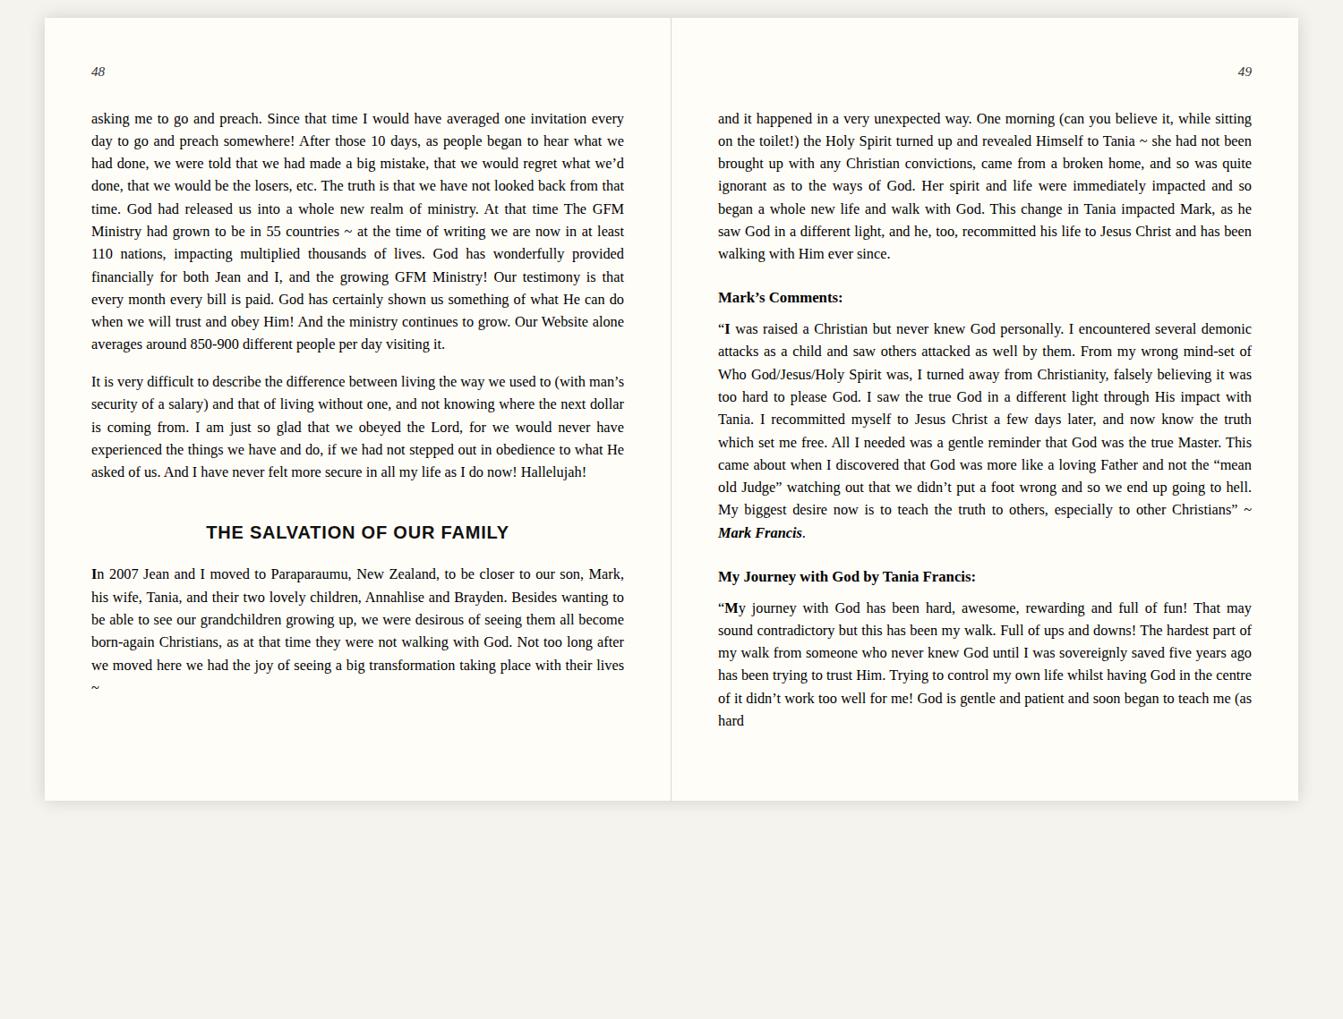48
asking me to go and preach. Since that time I would have averaged one invitation every day to go and preach somewhere! After those 10 days, as people began to hear what we had done, we were told that we had made a big mistake, that we would regret what we’d done, that we would be the losers, etc. The truth is that we have not looked back from that time. God had released us into a whole new realm of ministry. At that time The GFM Ministry had grown to be in 55 countries ~ at the time of writing we are now in at least 110 nations, impacting multiplied thousands of lives. God has wonderfully provided financially for both Jean and I, and the growing GFM Ministry! Our testimony is that every month every bill is paid. God has certainly shown us something of what He can do when we will trust and obey Him! And the ministry continues to grow. Our Website alone averages around 850-900 different people per day visiting it.
It is very difficult to describe the difference between living the way we used to (with man’s security of a salary) and that of living without one, and not knowing where the next dollar is coming from. I am just so glad that we obeyed the Lord, for we would never have experienced the things we have and do, if we had not stepped out in obedience to what He asked of us. And I have never felt more secure in all my life as I do now! Hallelujah!
THE SALVATION OF OUR FAMILY
In 2007 Jean and I moved to Paraparaumu, New Zealand, to be closer to our son, Mark, his wife, Tania, and their two lovely children, Annahlise and Brayden. Besides wanting to be able to see our grandchildren growing up, we were desirous of seeing them all become born-again Christians, as at that time they were not walking with God. Not too long after we moved here we had the joy of seeing a big transformation taking place with their lives ~
49
and it happened in a very unexpected way. One morning (can you believe it, while sitting on the toilet!) the Holy Spirit turned up and revealed Himself to Tania ~ she had not been brought up with any Christian convictions, came from a broken home, and so was quite ignorant as to the ways of God. Her spirit and life were immediately impacted and so began a whole new life and walk with God. This change in Tania impacted Mark, as he saw God in a different light, and he, too, recommitted his life to Jesus Christ and has been walking with Him ever since.
Mark’s Comments:
“I was raised a Christian but never knew God personally. I encountered several demonic attacks as a child and saw others attacked as well by them. From my wrong mind-set of Who God/Jesus/Holy Spirit was, I turned away from Christianity, falsely believing it was too hard to please God. I saw the true God in a different light through His impact with Tania. I recommitted myself to Jesus Christ a few days later, and now know the truth which set me free. All I needed was a gentle reminder that God was the true Master. This came about when I discovered that God was more like a loving Father and not the “mean old Judge” watching out that we didn’t put a foot wrong and so we end up going to hell. My biggest desire now is to teach the truth to others, especially to other Christians” ~ Mark Francis.
My Journey with God by Tania Francis:
“My journey with God has been hard, awesome, rewarding and full of fun! That may sound contradictory but this has been my walk. Full of ups and downs! The hardest part of my walk from someone who never knew God until I was sovereignly saved five years ago has been trying to trust Him. Trying to control my own life whilst having God in the centre of it didn’t work too well for me! God is gentle and patient and soon began to teach me (as hard